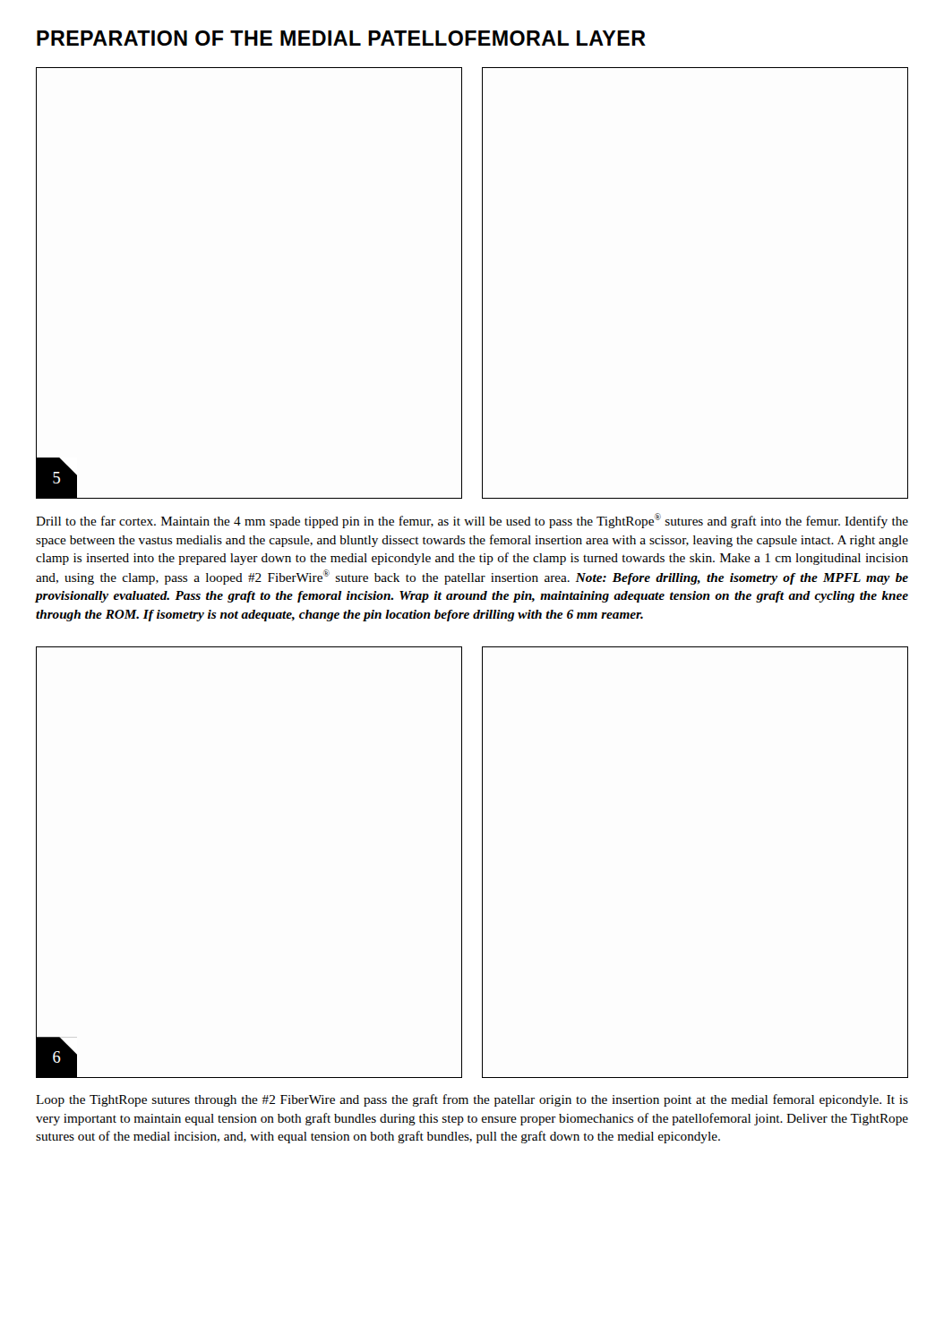PREPARATION OF THE MEDIAL PATELLOFEMORAL LAYER
5
Drill to the far cortex. Maintain the 4 mm spade tipped pin in the femur, as it will be used to pass the TightRope® sutures and graft into the femur. Identify the space between the vastus medialis and the capsule, and bluntly dissect towards the femoral insertion area with a scissor, leaving the capsule intact. A right angle clamp is inserted into the prepared layer down to the medial epicondyle and the tip of the clamp is turned towards the skin. Make a 1 cm longitudinal incision and, using the clamp, pass a looped #2 FiberWire® suture back to the patellar insertion area. Note: Before drilling, the isometry of the MPFL may be provisionally evaluated. Pass the graft to the femoral incision. Wrap it around the pin, maintaining adequate tension on the graft and cycling the knee through the ROM. If isometry is not adequate, change the pin location before drilling with the 6 mm reamer.
6
Loop the TightRope sutures through the #2 FiberWire and pass the graft from the patellar origin to the insertion point at the medial femoral epicondyle. It is very important to maintain equal tension on both graft bundles during this step to ensure proper biomechanics of the patellofemoral joint. Deliver the TightRope sutures out of the medial incision, and, with equal tension on both graft bundles, pull the graft down to the medial epicondyle.